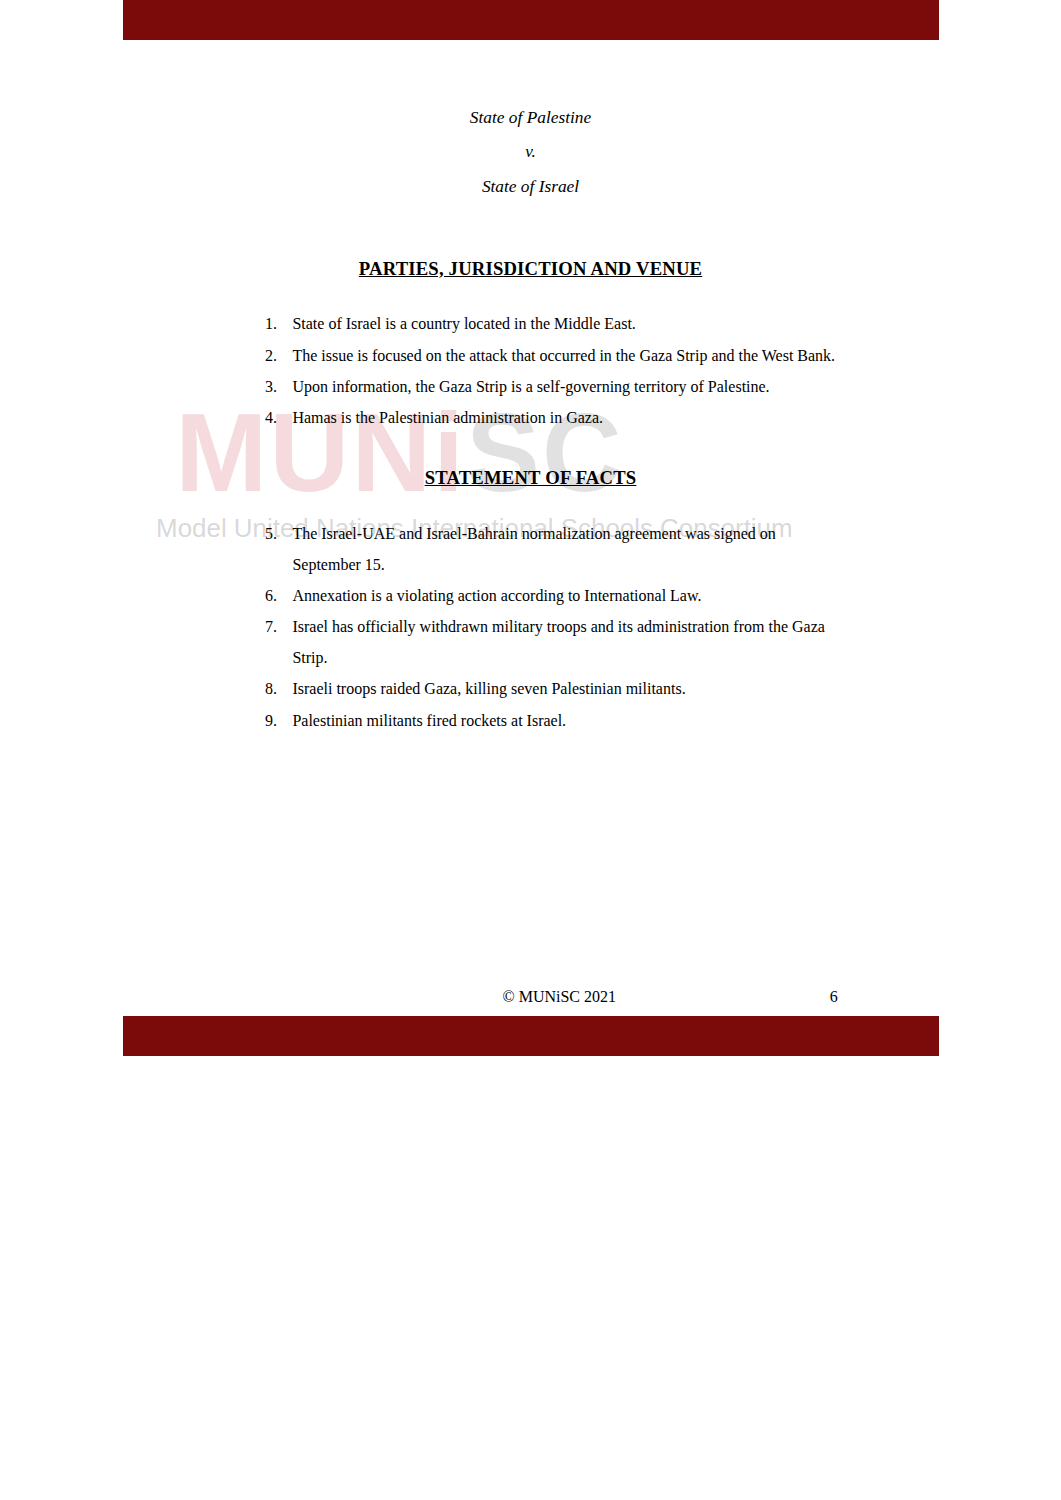MUNiSC
Model United Nations International Schools Consortium
State of Palestine
v.
State of Israel
PARTIES, JURISDICTION AND VENUE
State of Israel is a country located in the Middle East.
The issue is focused on the attack that occurred in the Gaza Strip and the West Bank.
Upon information, the Gaza Strip is a self-governing territory of Palestine.
Hamas is the Palestinian administration in Gaza.
STATEMENT OF FACTS
The Israel-UAE and Israel-Bahrain normalization agreement was signed on September 15.
Annexation is a violating action according to International Law.
Israel has officially withdrawn military troops and its administration from the Gaza Strip.
Israeli troops raided Gaza, killing seven Palestinian militants.
Palestinian militants fired rockets at Israel.
© MUNiSC 2021 6